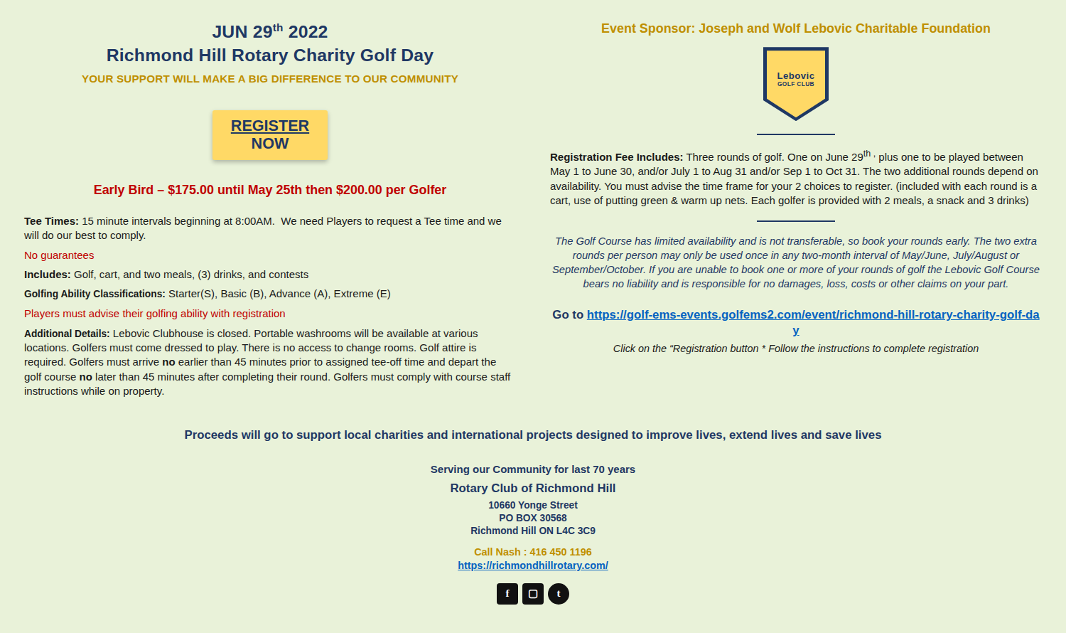JUN 29th 2022 Richmond Hill Rotary Charity Golf Day
YOUR SUPPORT WILL MAKE A BIG DIFFERENCE TO OUR COMMUNITY
REGISTER NOW
Early Bird – $175.00 until May 25th then $200.00 per Golfer
Tee Times: 15 minute intervals beginning at 8:00AM. We need Players to request a Tee time and we will do our best to comply.
No guarantees
Includes: Golf, cart, and two meals, (3) drinks, and contests
Golfing Ability Classifications: Starter(S), Basic (B), Advance (A), Extreme (E)
Players must advise their golfing ability with registration
Additional Details: Lebovic Clubhouse is closed. Portable washrooms will be available at various locations. Golfers must come dressed to play. There is no access to change rooms. Golf attire is required. Golfers must arrive no earlier than 45 minutes prior to assigned tee-off time and depart the golf course no later than 45 minutes after completing their round. Golfers must comply with course staff instructions while on property.
Event Sponsor: Joseph and Wolf Lebovic Charitable Foundation
Lebovic
GOLF CLUB
Registration Fee Includes: Three rounds of golf. One on June 29th , plus one to be played between May 1 to June 30, and/or July 1 to Aug 31 and/or Sep 1 to Oct 31. The two additional rounds depend on availability. You must advise the time frame for your 2 choices to register. (included with each round is a cart, use of putting green & warm up nets. Each golfer is provided with 2 meals, a snack and 3 drinks)
The Golf Course has limited availability and is not transferable, so book your rounds early. The two extra rounds per person may only be used once in any two-month interval of May/June, July/August or September/October. If you are unable to book one or more of your rounds of golf the Lebovic Golf Course bears no liability and is responsible for no damages, loss, costs or other claims on your part.
Go to https://golf-ems-events.golfems2.com/event/richmond-hill-rotary-charity-golf-day
Click on the “Registration button * Follow the instructions to complete registration
Proceeds will go to support local charities and international projects designed to improve lives, extend lives and save lives
Serving our Community for last 70 years
Rotary Club of Richmond Hill
10660 Yonge Street
PO BOX 30568
Richmond Hill ON L4C 3C9
Call Nash : 416 450 1196
https://richmondhillrotary.com/
f
▢
t